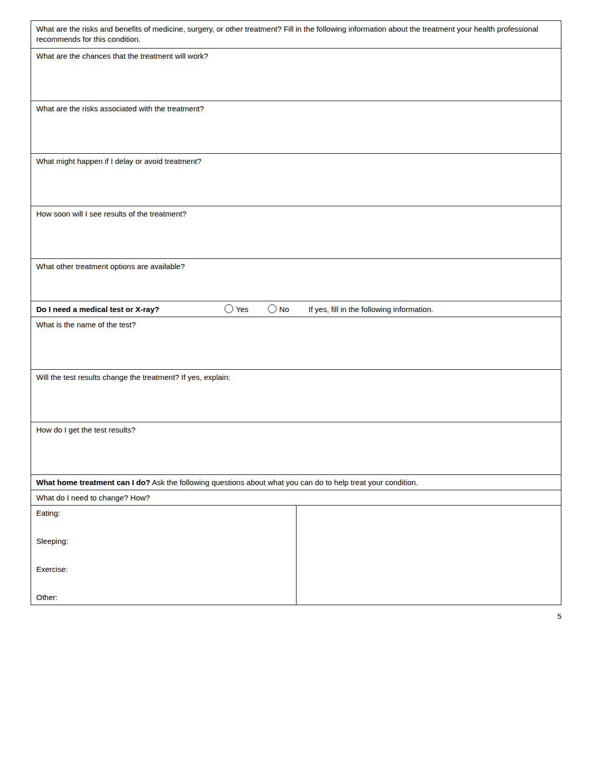| What are the risks and benefits of medicine, surgery, or other treatment? Fill in the following information about the treatment your health professional recommends for this condition. |
| What are the chances that the treatment will work? |
| What are the risks associated with the treatment? |
| What might happen if I delay or avoid treatment? |
| How soon will I see results of the treatment? |
| What other treatment options are available? |
| Do I need a medical test or X-ray? Yes No If yes, fill in the following information. |
| What is the name of the test? |
| Will the test results change the treatment? If yes, explain: |
| How do I get the test results? |
| What home treatment can I do? Ask the following questions about what you can do to help treat your condition. |
| What do I need to change? How? |
| Eating: Sleeping: Exercise: Other: | |
5